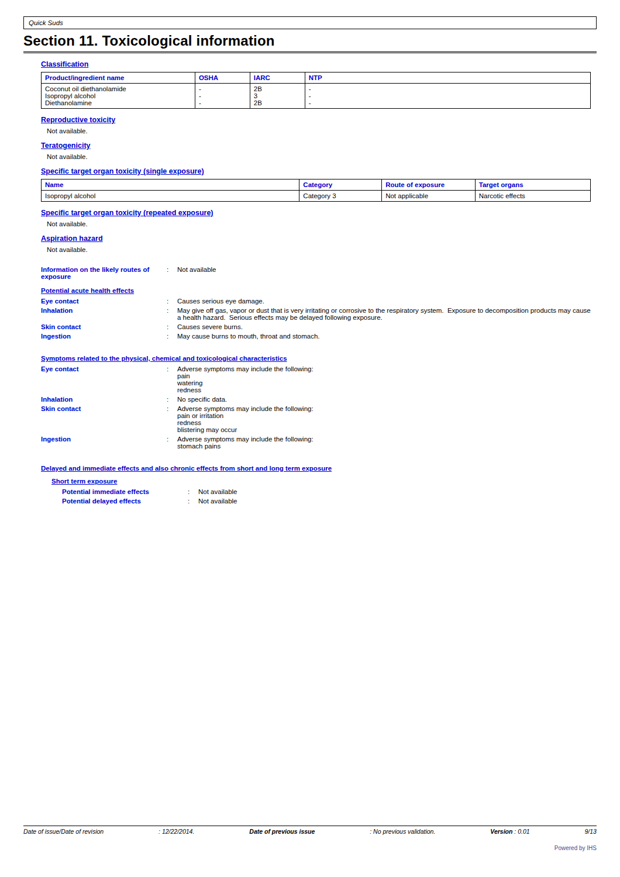Quick Suds
Section 11. Toxicological information
Classification
| Product/ingredient name | OSHA | IARC | NTP |
| --- | --- | --- | --- |
| Coconut oil diethanolamide Isopropyl alcohol Diethanolamine | - - - | 2B 3 2B | - - - |
Reproductive toxicity
Not available.
Teratogenicity
Not available.
Specific target organ toxicity (single exposure)
| Name | Category | Route of exposure | Target organs |
| --- | --- | --- | --- |
| Isopropyl alcohol | Category 3 | Not applicable | Narcotic effects |
Specific target organ toxicity (repeated exposure)
Not available.
Aspiration hazard
Not available.
| Information on the likely routes of exposure | : | Not available |
Potential acute health effects
| Eye contact | : | Causes serious eye damage. |
| Inhalation | : | May give off gas, vapor or dust that is very irritating or corrosive to the respiratory system. Exposure to decomposition products may cause a health hazard. Serious effects may be delayed following exposure. |
| Skin contact | : | Causes severe burns. |
| Ingestion | : | May cause burns to mouth, throat and stomach. |
Symptoms related to the physical, chemical and toxicological characteristics
| Eye contact | : | Adverse symptoms may include the following: pain watering redness |
| Inhalation | : | No specific data. |
| Skin contact | : | Adverse symptoms may include the following: pain or irritation redness blistering may occur |
| Ingestion | : | Adverse symptoms may include the following: stomach pains |
Delayed and immediate effects and also chronic effects from short and long term exposure
Short term exposure
| Potential immediate effects | : | Not available |
| Potential delayed effects | : | Not available |
Date of issue/Date of revision : 12/22/2014. Date of previous issue : No previous validation. Version : 0.01 9/13
Powered by IHS